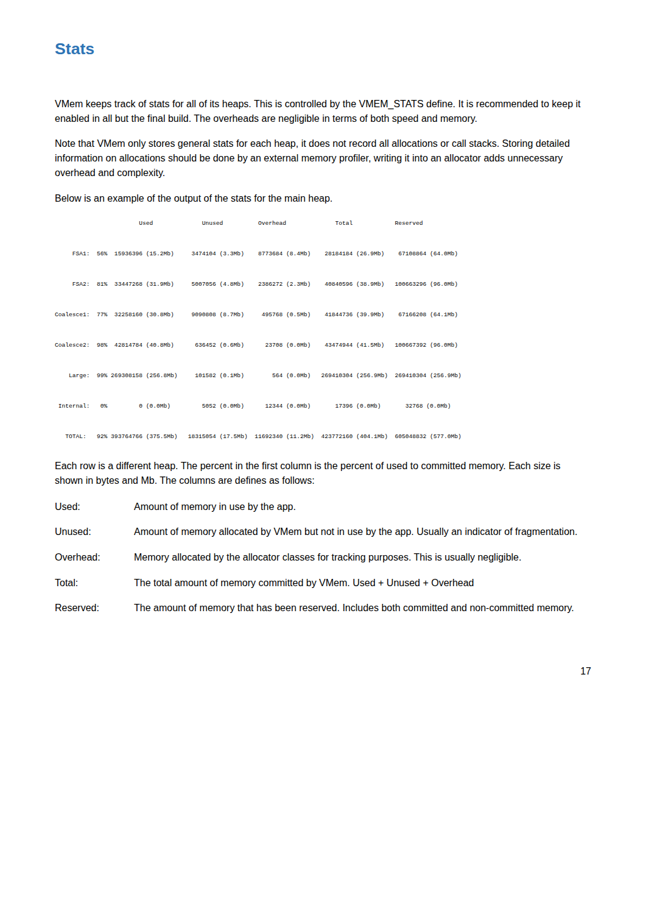Stats
VMem keeps track of stats for all of its heaps. This is controlled by the VMEM_STATS define. It is recommended to keep it enabled in all but the final build. The overheads are negligible in terms of both speed and memory.
Note that VMem only stores general stats for each heap, it does not record all allocations or call stacks. Storing detailed information on allocations should be done by an external memory profiler, writing it into an allocator adds unnecessary overhead and complexity.
Below is an example of the output of the stats for the main heap.
                        Used              Unused          Overhead              Total            Reserved

     FSA1:  56%  15936396 (15.2Mb)     3474104 (3.3Mb)    8773684 (8.4Mb)    28184184 (26.9Mb)    67108864 (64.0Mb)

     FSA2:  81%  33447268 (31.9Mb)     5007056 (4.8Mb)    2386272 (2.3Mb)    40840596 (38.9Mb)   100663296 (96.0Mb)

Coalesce1:  77%  32258160 (30.8Mb)     9090808 (8.7Mb)     495768 (0.5Mb)    41844736 (39.9Mb)    67166208 (64.1Mb)

Coalesce2:  98%  42814784 (40.8Mb)      636452 (0.6Mb)      23708 (0.0Mb)    43474944 (41.5Mb)   100667392 (96.0Mb)

    Large:  99% 269308158 (256.8Mb)     101582 (0.1Mb)        564 (0.0Mb)   269410304 (256.9Mb)  269410304 (256.9Mb)

 Internal:   0%         0 (0.0Mb)         5052 (0.0Mb)      12344 (0.0Mb)       17396 (0.0Mb)       32768 (0.0Mb)

   TOTAL:   92% 393764766 (375.5Mb)   18315054 (17.5Mb)  11692340 (11.2Mb)  423772160 (404.1Mb)  605048832 (577.0Mb)
Each row is a different heap. The percent in the first column is the percent of used to committed memory. Each size is shown in bytes and Mb. The columns are defines as follows:
Used:
Amount of memory in use by the app.
Unused:
Amount of memory allocated by VMem but not in use by the app. Usually an indicator of fragmentation.
Overhead:
Memory allocated by the allocator classes for tracking purposes. This is usually negligible.
Total:
The total amount of memory committed by VMem. Used + Unused + Overhead
Reserved:
The amount of memory that has been reserved. Includes both committed and non-committed memory.
17